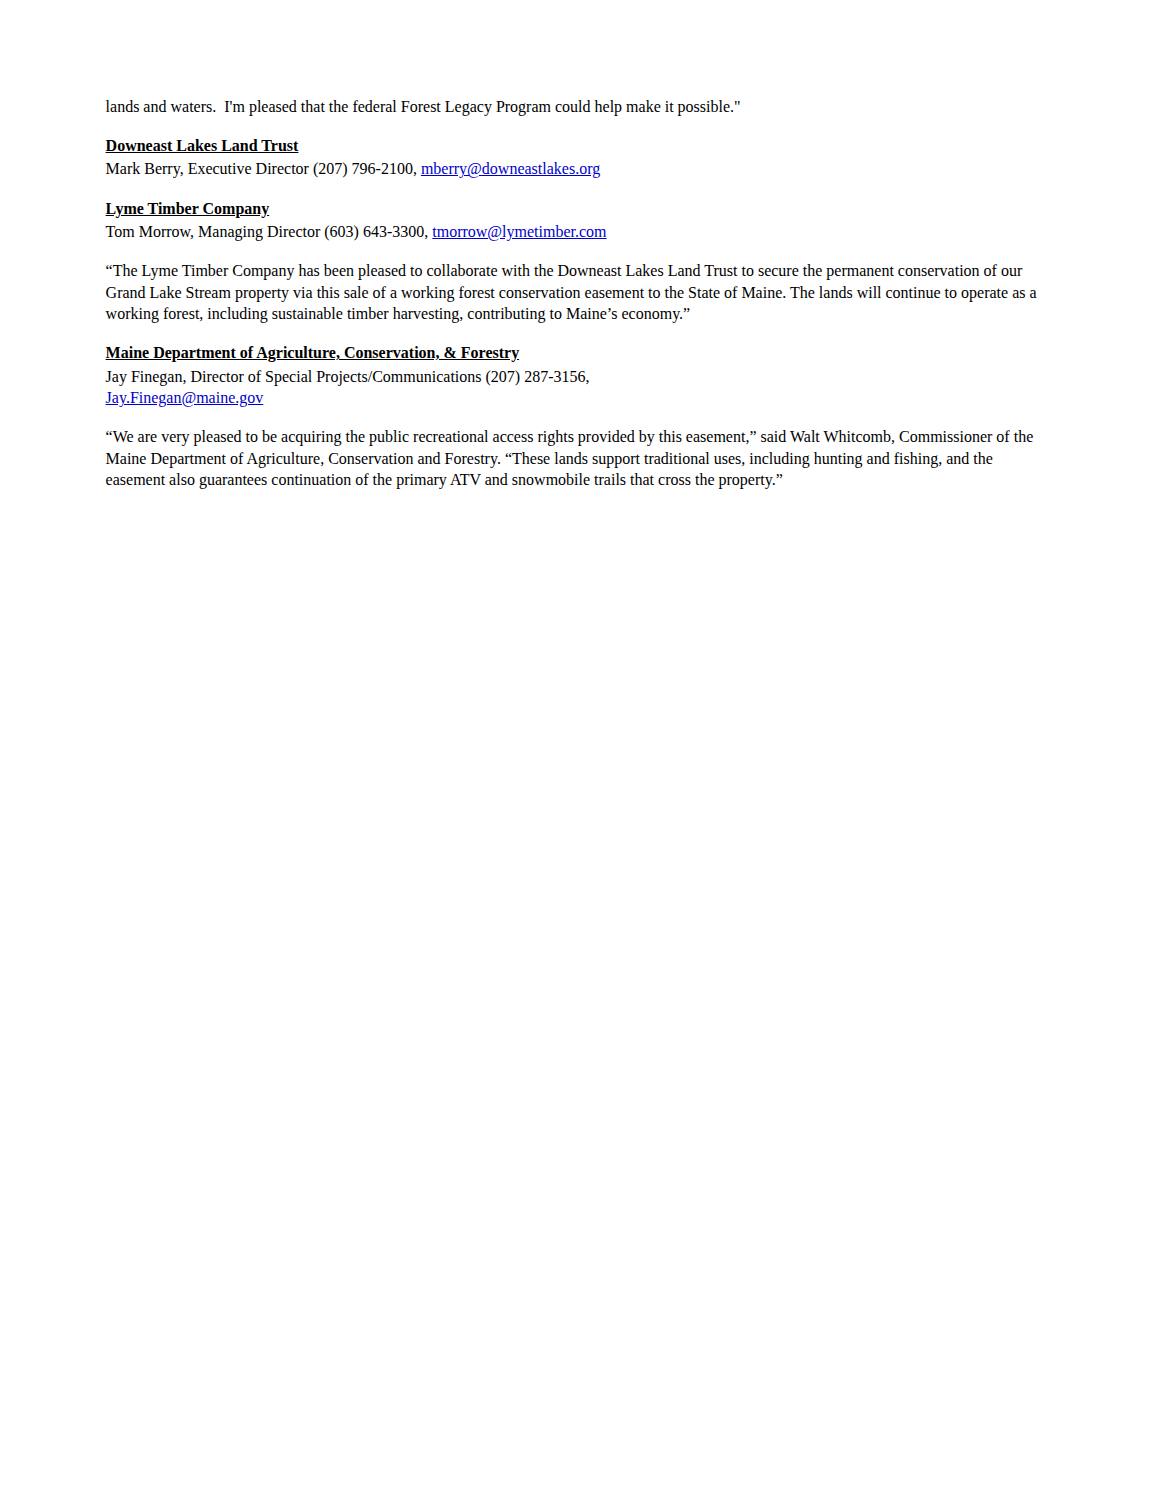lands and waters. I'm pleased that the federal Forest Legacy Program could help make it possible."
Downeast Lakes Land Trust
Mark Berry, Executive Director (207) 796-2100, mberry@downeastlakes.org
Lyme Timber Company
Tom Morrow, Managing Director (603) 643-3300, tmorrow@lymetimber.com
“The Lyme Timber Company has been pleased to collaborate with the Downeast Lakes Land Trust to secure the permanent conservation of our Grand Lake Stream property via this sale of a working forest conservation easement to the State of Maine. The lands will continue to operate as a working forest, including sustainable timber harvesting, contributing to Maine’s economy.”
Maine Department of Agriculture, Conservation, & Forestry
Jay Finegan, Director of Special Projects/Communications (207) 287-3156,
Jay.Finegan@maine.gov
“We are very pleased to be acquiring the public recreational access rights provided by this easement,” said Walt Whitcomb, Commissioner of the Maine Department of Agriculture, Conservation and Forestry. “These lands support traditional uses, including hunting and fishing, and the easement also guarantees continuation of the primary ATV and snowmobile trails that cross the property.”